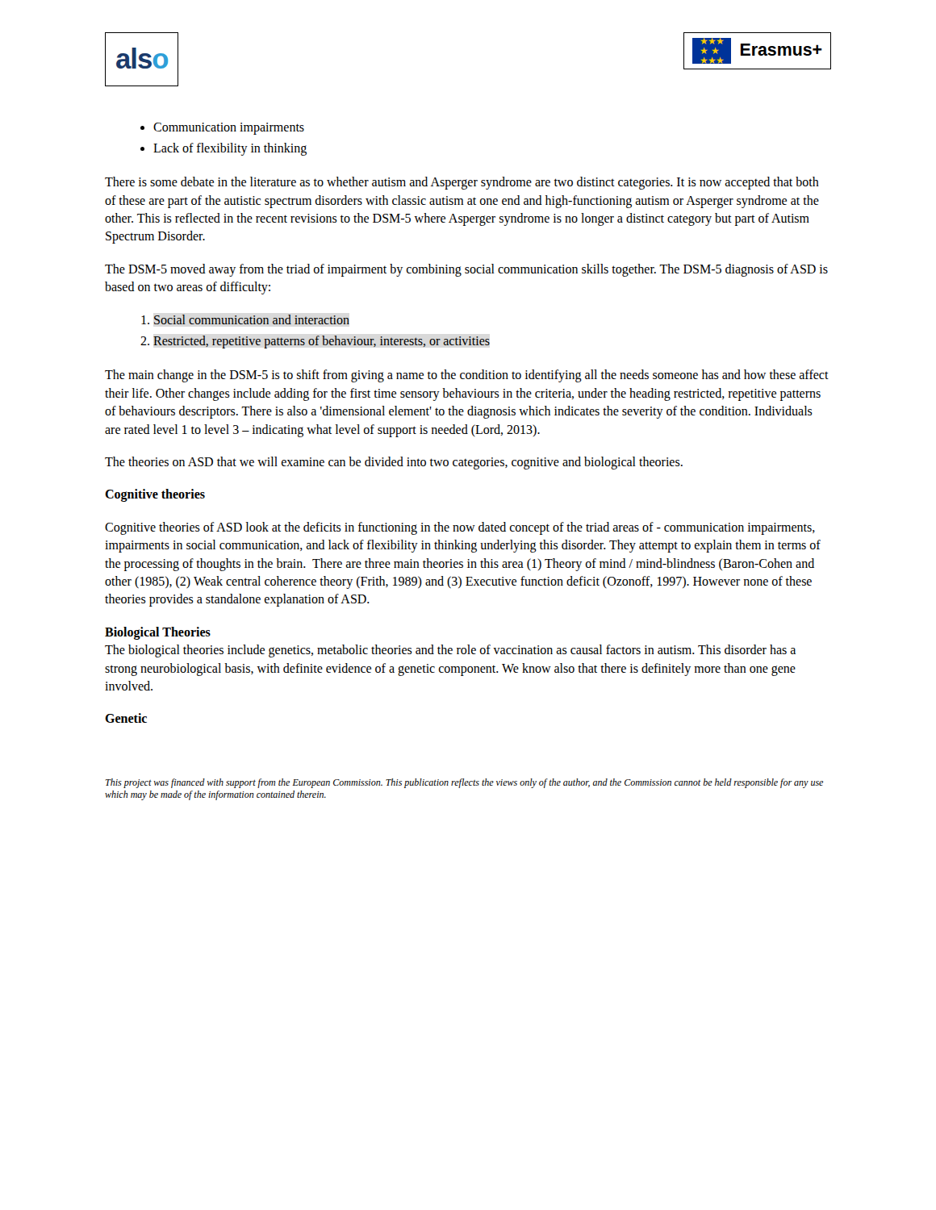also
★★★
★ ★
★★★
Erasmus+
Communication impairments
Lack of flexibility in thinking
There is some debate in the literature as to whether autism and Asperger syndrome are two distinct categories. It is now accepted that both of these are part of the autistic spectrum disorders with classic autism at one end and high-functioning autism or Asperger syndrome at the other. This is reflected in the recent revisions to the DSM-5 where Asperger syndrome is no longer a distinct category but part of Autism Spectrum Disorder.
The DSM-5 moved away from the triad of impairment by combining social communication skills together. The DSM-5 diagnosis of ASD is based on two areas of difficulty:
Social communication and interaction
Restricted, repetitive patterns of behaviour, interests, or activities
The main change in the DSM-5 is to shift from giving a name to the condition to identifying all the needs someone has and how these affect their life. Other changes include adding for the first time sensory behaviours in the criteria, under the heading restricted, repetitive patterns of behaviours descriptors. There is also a 'dimensional element' to the diagnosis which indicates the severity of the condition. Individuals are rated level 1 to level 3 – indicating what level of support is needed (Lord, 2013).
The theories on ASD that we will examine can be divided into two categories, cognitive and biological theories.
Cognitive theories
Cognitive theories of ASD look at the deficits in functioning in the now dated concept of the triad areas of - communication impairments, impairments in social communication, and lack of flexibility in thinking underlying this disorder. They attempt to explain them in terms of the processing of thoughts in the brain. There are three main theories in this area (1) Theory of mind / mind-blindness (Baron-Cohen and other (1985), (2) Weak central coherence theory (Frith, 1989) and (3) Executive function deficit (Ozonoff, 1997). However none of these theories provides a standalone explanation of ASD.
Biological Theories
The biological theories include genetics, metabolic theories and the role of vaccination as causal factors in autism. This disorder has a strong neurobiological basis, with definite evidence of a genetic component. We know also that there is definitely more than one gene involved.
Genetic
This project was financed with support from the European Commission. This publication reflects the views only of the author, and the Commission cannot be held responsible for any use which may be made of the information contained therein.